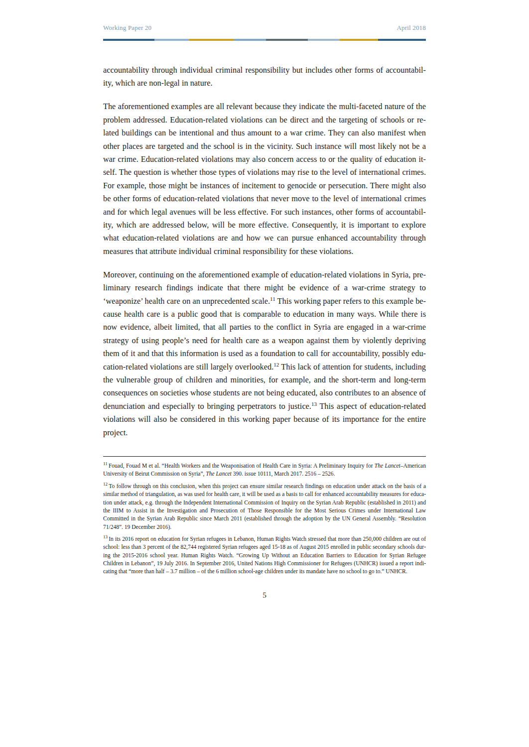Working Paper 20
April 2018
accountability through individual criminal responsibility but includes other forms of accountability, which are non-legal in nature.
The aforementioned examples are all relevant because they indicate the multi-faceted nature of the problem addressed. Education-related violations can be direct and the targeting of schools or related buildings can be intentional and thus amount to a war crime. They can also manifest when other places are targeted and the school is in the vicinity. Such instance will most likely not be a war crime. Education-related violations may also concern access to or the quality of education itself. The question is whether those types of violations may rise to the level of international crimes. For example, those might be instances of incitement to genocide or persecution. There might also be other forms of education-related violations that never move to the level of international crimes and for which legal avenues will be less effective. For such instances, other forms of accountability, which are addressed below, will be more effective. Consequently, it is important to explore what education-related violations are and how we can pursue enhanced accountability through measures that attribute individual criminal responsibility for these violations.
Moreover, continuing on the aforementioned example of education-related violations in Syria, preliminary research findings indicate that there might be evidence of a war-crime strategy to ‘weaponize’ health care on an unprecedented scale.11 This working paper refers to this example because health care is a public good that is comparable to education in many ways. While there is now evidence, albeit limited, that all parties to the conflict in Syria are engaged in a war-crime strategy of using people’s need for health care as a weapon against them by violently depriving them of it and that this information is used as a foundation to call for accountability, possibly education-related violations are still largely overlooked.12 This lack of attention for students, including the vulnerable group of children and minorities, for example, and the short-term and long-term consequences on societies whose students are not being educated, also contributes to an absence of denunciation and especially to bringing perpetrators to justice.13 This aspect of education-related violations will also be considered in this working paper because of its importance for the entire project.
11 Fouad, Fouad M et al. “Health Workers and the Weaponisation of Health Care in Syria: A Preliminary Inquiry for The Lancet–American University of Beirut Commission on Syria”, The Lancet 390. issue 10111, March 2017. 2516 – 2526.
12 To follow through on this conclusion, when this project can ensure similar research findings on education under attack on the basis of a similar method of triangulation, as was used for health care, it will be used as a basis to call for enhanced accountability measures for education under attack, e.g. through the Independent International Commission of Inquiry on the Syrian Arab Republic (established in 2011) and the IIIM to Assist in the Investigation and Prosecution of Those Responsible for the Most Serious Crimes under International Law Committed in the Syrian Arab Republic since March 2011 (established through the adoption by the UN General Assembly. “Resolution 71/248”. 19 December 2016).
13 In its 2016 report on education for Syrian refugees in Lebanon, Human Rights Watch stressed that more than 250,000 children are out of school: less than 3 percent of the 82,744 registered Syrian refugees aged 15-18 as of August 2015 enrolled in public secondary schools during the 2015-2016 school year. Human Rights Watch. “Growing Up Without an Education Barriers to Education for Syrian Refugee Children in Lebanon”, 19 July 2016. In September 2016, United Nations High Commissioner for Refugees (UNHCR) issued a report indicating that “more than half – 3.7 million – of the 6 million school-age children under its mandate have no school to go to.” UNHCR.
5